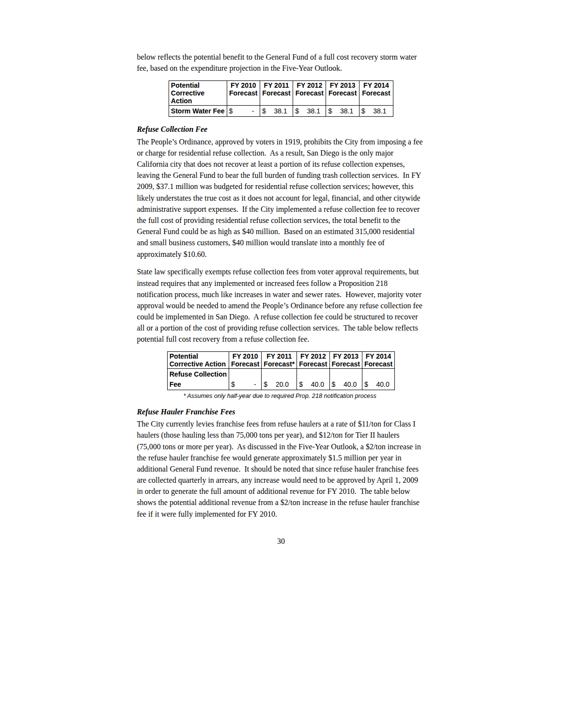below reflects the potential benefit to the General Fund of a full cost recovery storm water fee, based on the expenditure projection in the Five-Year Outlook.
| Potential Corrective Action | FY 2010 Forecast | FY 2011 Forecast | FY 2012 Forecast | FY 2013 Forecast | FY 2014 Forecast |
| --- | --- | --- | --- | --- | --- |
| Storm Water Fee | $ - | $ 38.1 | $ 38.1 | $ 38.1 | $ 38.1 |
Refuse Collection Fee
The People’s Ordinance, approved by voters in 1919, prohibits the City from imposing a fee or charge for residential refuse collection. As a result, San Diego is the only major California city that does not recover at least a portion of its refuse collection expenses, leaving the General Fund to bear the full burden of funding trash collection services. In FY 2009, $37.1 million was budgeted for residential refuse collection services; however, this likely understates the true cost as it does not account for legal, financial, and other citywide administrative support expenses. If the City implemented a refuse collection fee to recover the full cost of providing residential refuse collection services, the total benefit to the General Fund could be as high as $40 million. Based on an estimated 315,000 residential and small business customers, $40 million would translate into a monthly fee of approximately $10.60.
State law specifically exempts refuse collection fees from voter approval requirements, but instead requires that any implemented or increased fees follow a Proposition 218 notification process, much like increases in water and sewer rates. However, majority voter approval would be needed to amend the People’s Ordinance before any refuse collection fee could be implemented in San Diego. A refuse collection fee could be structured to recover all or a portion of the cost of providing refuse collection services. The table below reflects potential full cost recovery from a refuse collection fee.
| Potential Corrective Action | FY 2010 Forecast | FY 2011 Forecast* | FY 2012 Forecast | FY 2013 Forecast | FY 2014 Forecast |
| --- | --- | --- | --- | --- | --- |
| Refuse Collection Fee | $ - | $ 20.0 | $ 40.0 | $ 40.0 | $ 40.0 |
* Assumes only half-year due to required Prop. 218 notification process
Refuse Hauler Franchise Fees
The City currently levies franchise fees from refuse haulers at a rate of $11/ton for Class I haulers (those hauling less than 75,000 tons per year), and $12/ton for Tier II haulers (75,000 tons or more per year). As discussed in the Five-Year Outlook, a $2/ton increase in the refuse hauler franchise fee would generate approximately $1.5 million per year in additional General Fund revenue. It should be noted that since refuse hauler franchise fees are collected quarterly in arrears, any increase would need to be approved by April 1, 2009 in order to generate the full amount of additional revenue for FY 2010. The table below shows the potential additional revenue from a $2/ton increase in the refuse hauler franchise fee if it were fully implemented for FY 2010.
30